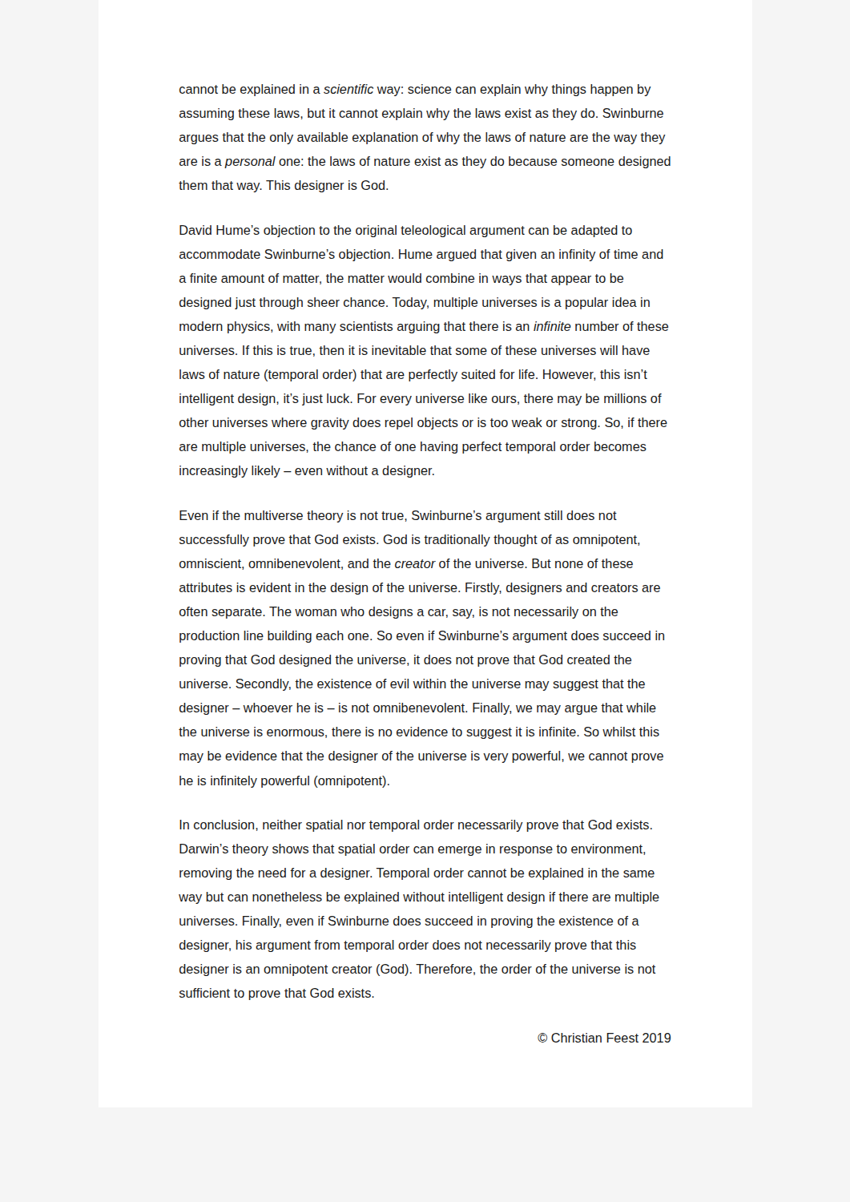cannot be explained in a scientific way: science can explain why things happen by assuming these laws, but it cannot explain why the laws exist as they do. Swinburne argues that the only available explanation of why the laws of nature are the way they are is a personal one: the laws of nature exist as they do because someone designed them that way. This designer is God.
David Hume’s objection to the original teleological argument can be adapted to accommodate Swinburne’s objection. Hume argued that given an infinity of time and a finite amount of matter, the matter would combine in ways that appear to be designed just through sheer chance. Today, multiple universes is a popular idea in modern physics, with many scientists arguing that there is an infinite number of these universes. If this is true, then it is inevitable that some of these universes will have laws of nature (temporal order) that are perfectly suited for life. However, this isn’t intelligent design, it’s just luck. For every universe like ours, there may be millions of other universes where gravity does repel objects or is too weak or strong. So, if there are multiple universes, the chance of one having perfect temporal order becomes increasingly likely – even without a designer.
Even if the multiverse theory is not true, Swinburne’s argument still does not successfully prove that God exists. God is traditionally thought of as omnipotent, omniscient, omnibenevolent, and the creator of the universe. But none of these attributes is evident in the design of the universe. Firstly, designers and creators are often separate. The woman who designs a car, say, is not necessarily on the production line building each one. So even if Swinburne’s argument does succeed in proving that God designed the universe, it does not prove that God created the universe. Secondly, the existence of evil within the universe may suggest that the designer – whoever he is – is not omnibenevolent. Finally, we may argue that while the universe is enormous, there is no evidence to suggest it is infinite. So whilst this may be evidence that the designer of the universe is very powerful, we cannot prove he is infinitely powerful (omnipotent).
In conclusion, neither spatial nor temporal order necessarily prove that God exists. Darwin’s theory shows that spatial order can emerge in response to environment, removing the need for a designer. Temporal order cannot be explained in the same way but can nonetheless be explained without intelligent design if there are multiple universes. Finally, even if Swinburne does succeed in proving the existence of a designer, his argument from temporal order does not necessarily prove that this designer is an omnipotent creator (God). Therefore, the order of the universe is not sufficient to prove that God exists.
© Christian Feest 2019